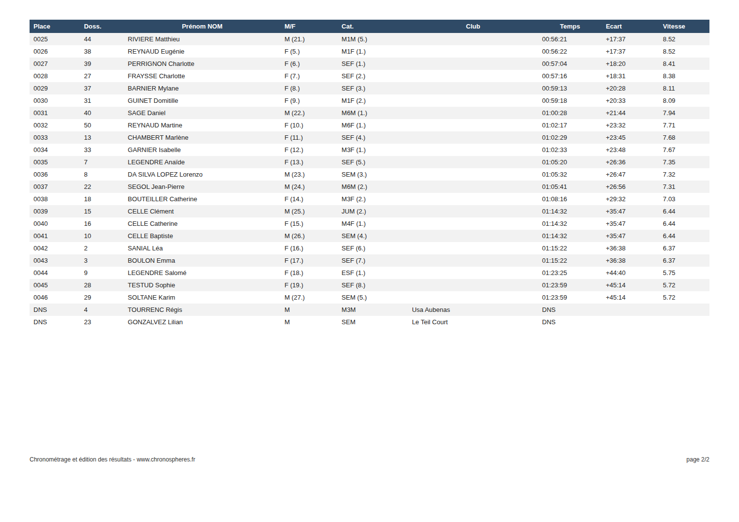| Place | Doss. | Prénom NOM | M/F | Cat. | Club | Temps | Ecart | Vitesse |
| --- | --- | --- | --- | --- | --- | --- | --- | --- |
| 0025 | 44 | RIVIERE Matthieu | M (21.) | M1M (5.) | | 00:56:21 | +17:37 | 8.52 |
| 0026 | 38 | REYNAUD Eugénie | F (5.) | M1F (1.) | | 00:56:22 | +17:37 | 8.52 |
| 0027 | 39 | PERRIGNON Charlotte | F (6.) | SEF (1.) | | 00:57:04 | +18:20 | 8.41 |
| 0028 | 27 | FRAYSSE Charlotte | F (7.) | SEF (2.) | | 00:57:16 | +18:31 | 8.38 |
| 0029 | 37 | BARNIER Mylane | F (8.) | SEF (3.) | | 00:59:13 | +20:28 | 8.11 |
| 0030 | 31 | GUINET Domitille | F (9.) | M1F (2.) | | 00:59:18 | +20:33 | 8.09 |
| 0031 | 40 | SAGE Daniel | M (22.) | M6M (1.) | | 01:00:28 | +21:44 | 7.94 |
| 0032 | 50 | REYNAUD Martine | F (10.) | M6F (1.) | | 01:02:17 | +23:32 | 7.71 |
| 0033 | 13 | CHAMBERT Marlène | F (11.) | SEF (4.) | | 01:02:29 | +23:45 | 7.68 |
| 0034 | 33 | GARNIER Isabelle | F (12.) | M3F (1.) | | 01:02:33 | +23:48 | 7.67 |
| 0035 | 7 | LEGENDRE Anaïde | F (13.) | SEF (5.) | | 01:05:20 | +26:36 | 7.35 |
| 0036 | 8 | DA SILVA LOPEZ Lorenzo | M (23.) | SEM (3.) | | 01:05:32 | +26:47 | 7.32 |
| 0037 | 22 | SEGOL Jean-Pierre | M (24.) | M6M (2.) | | 01:05:41 | +26:56 | 7.31 |
| 0038 | 18 | BOUTEILLER Catherine | F (14.) | M3F (2.) | | 01:08:16 | +29:32 | 7.03 |
| 0039 | 15 | CELLE Clément | M (25.) | JUM (2.) | | 01:14:32 | +35:47 | 6.44 |
| 0040 | 16 | CELLE Catherine | F (15.) | M4F (1.) | | 01:14:32 | +35:47 | 6.44 |
| 0041 | 10 | CELLE Baptiste | M (26.) | SEM (4.) | | 01:14:32 | +35:47 | 6.44 |
| 0042 | 2 | SANIAL Léa | F (16.) | SEF (6.) | | 01:15:22 | +36:38 | 6.37 |
| 0043 | 3 | BOULON Emma | F (17.) | SEF (7.) | | 01:15:22 | +36:38 | 6.37 |
| 0044 | 9 | LEGENDRE Salomé | F (18.) | ESF (1.) | | 01:23:25 | +44:40 | 5.75 |
| 0045 | 28 | TESTUD Sophie | F (19.) | SEF (8.) | | 01:23:59 | +45:14 | 5.72 |
| 0046 | 29 | SOLTANE Karim | M (27.) | SEM (5.) | | 01:23:59 | +45:14 | 5.72 |
| DNS | 4 | TOURRENC Régis | M | M3M | Usa Aubenas | DNS | | |
| DNS | 23 | GONZALVEZ Lilian | M | SEM | Le Teil Court | DNS | | |
Chronométrage et édition des résultats - www.chronospheres.fr page 2/2